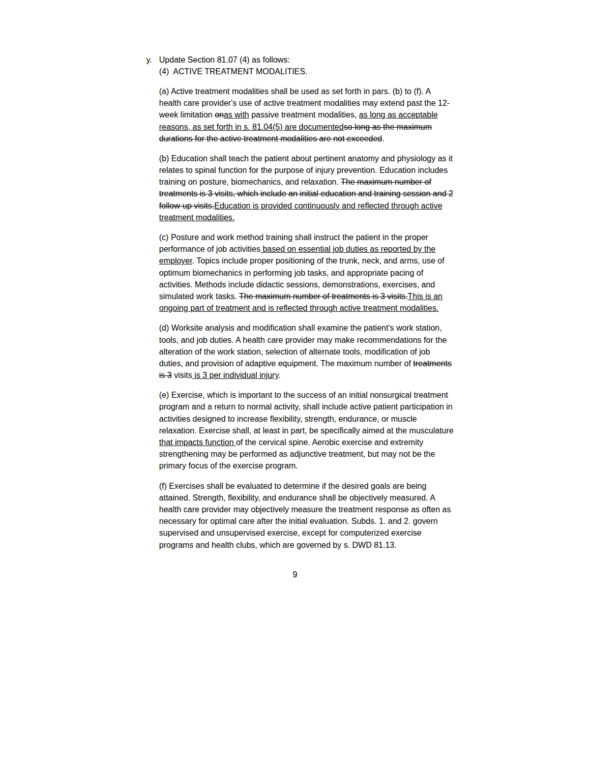Update Section 81.07 (4) as follows:
(4) ACTIVE TREATMENT MODALITIES.
(a) Active treatment modalities shall be used as set forth in pars. (b) to (f). A health care provider's use of active treatment modalities may extend past the 12-week limitation on as with passive treatment modalities, as long as acceptable reasons, as set forth in s. 81.04(5) are documented so long as the maximum durations for the active treatment modalities are not exceeded.
(b) Education shall teach the patient about pertinent anatomy and physiology as it relates to spinal function for the purpose of injury prevention. Education includes training on posture, biomechanics, and relaxation. The maximum number of treatments is 3 visits, which include an initial education and training session and 2 follow-up visits. Education is provided continuously and reflected through active treatment modalities.
(c) Posture and work method training shall instruct the patient in the proper performance of job activities based on essential job duties as reported by the employer. Topics include proper positioning of the trunk, neck, and arms, use of optimum biomechanics in performing job tasks, and appropriate pacing of activities. Methods include didactic sessions, demonstrations, exercises, and simulated work tasks. The maximum number of treatments is 3 visits. This is an ongoing part of treatment and is reflected through active treatment modalities.
(d) Worksite analysis and modification shall examine the patient's work station, tools, and job duties. A health care provider may make recommendations for the alteration of the work station, selection of alternate tools, modification of job duties, and provision of adaptive equipment. The maximum number of treatments is 3 visits is 3 per individual injury.
(e) Exercise, which is important to the success of an initial nonsurgical treatment program and a return to normal activity, shall include active patient participation in activities designed to increase flexibility, strength, endurance, or muscle relaxation. Exercise shall, at least in part, be specifically aimed at the musculature that impacts function of the cervical spine. Aerobic exercise and extremity strengthening may be performed as adjunctive treatment, but may not be the primary focus of the exercise program.
(f) Exercises shall be evaluated to determine if the desired goals are being attained. Strength, flexibility, and endurance shall be objectively measured. A health care provider may objectively measure the treatment response as often as necessary for optimal care after the initial evaluation. Subds. 1. and 2. govern supervised and unsupervised exercise, except for computerized exercise programs and health clubs, which are governed by s. DWD 81.13.
9